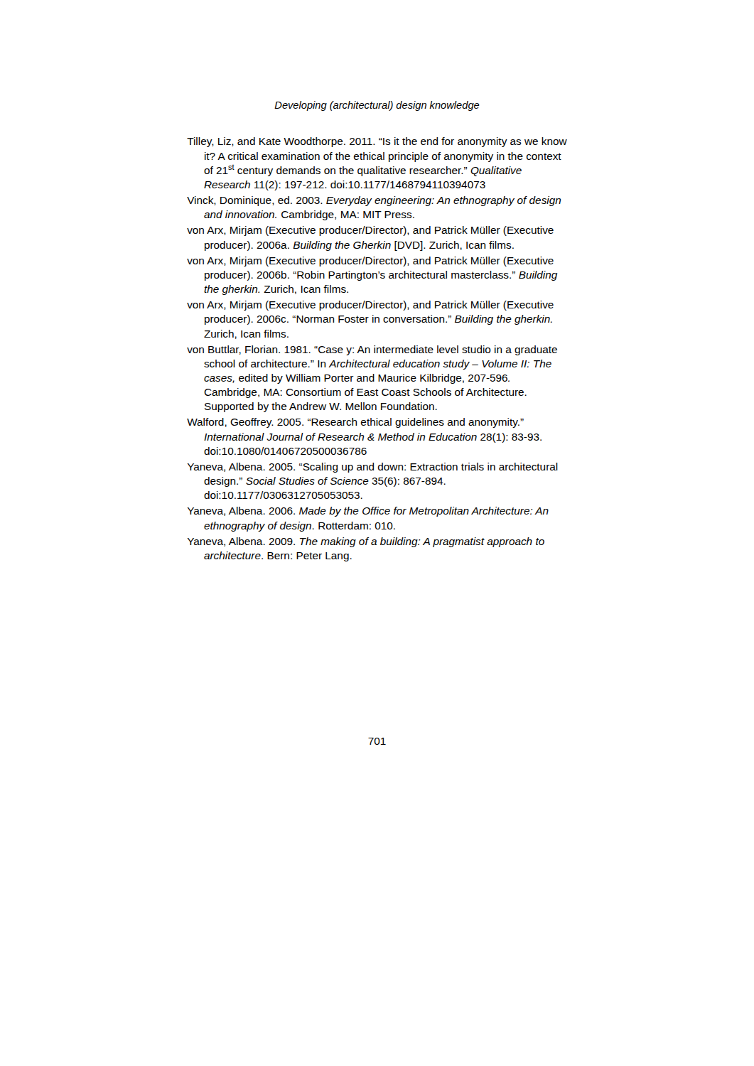Developing (architectural) design knowledge
Tilley, Liz, and Kate Woodthorpe. 2011. “Is it the end for anonymity as we know it? A critical examination of the ethical principle of anonymity in the context of 21st century demands on the qualitative researcher.” Qualitative Research 11(2): 197-212. doi:10.1177/1468794110394073
Vinck, Dominique, ed. 2003. Everyday engineering: An ethnography of design and innovation. Cambridge, MA: MIT Press.
von Arx, Mirjam (Executive producer/Director), and Patrick Müller (Executive producer). 2006a. Building the Gherkin [DVD]. Zurich, Ican films.
von Arx, Mirjam (Executive producer/Director), and Patrick Müller (Executive producer). 2006b. “Robin Partington’s architectural masterclass.” Building the gherkin. Zurich, Ican films.
von Arx, Mirjam (Executive producer/Director), and Patrick Müller (Executive producer). 2006c. “Norman Foster in conversation.” Building the gherkin. Zurich, Ican films.
von Buttlar, Florian. 1981. “Case y: An intermediate level studio in a graduate school of architecture.” In Architectural education study – Volume II: The cases, edited by William Porter and Maurice Kilbridge, 207-596. Cambridge, MA: Consortium of East Coast Schools of Architecture. Supported by the Andrew W. Mellon Foundation.
Walford, Geoffrey. 2005. “Research ethical guidelines and anonymity.” International Journal of Research & Method in Education 28(1): 83-93. doi:10.1080/01406720500036786
Yaneva, Albena. 2005. “Scaling up and down: Extraction trials in architectural design.” Social Studies of Science 35(6): 867-894. doi:10.1177/0306312705053053.
Yaneva, Albena. 2006. Made by the Office for Metropolitan Architecture: An ethnography of design. Rotterdam: 010.
Yaneva, Albena. 2009. The making of a building: A pragmatist approach to architecture. Bern: Peter Lang.
701